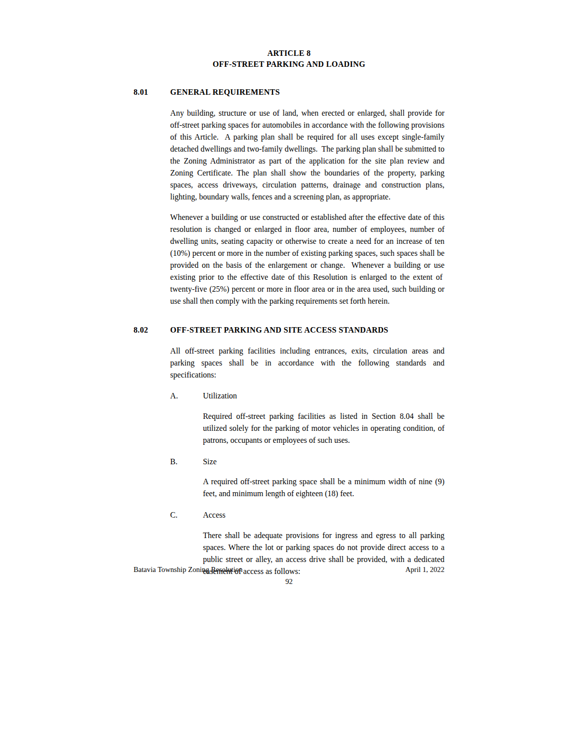ARTICLE 8OFF-STREET PARKING AND LOADING
8.01
GENERAL REQUIREMENTS
Any building, structure or use of land, when erected or enlarged, shall provide for off-street parking spaces for automobiles in accordance with the following provisions of this Article. A parking plan shall be required for all uses except single-family detached dwellings and two-family dwellings. The parking plan shall be submitted to the Zoning Administrator as part of the application for the site plan review and Zoning Certificate. The plan shall show the boundaries of the property, parking spaces, access driveways, circulation patterns, drainage and construction plans, lighting, boundary walls, fences and a screening plan, as appropriate.
Whenever a building or use constructed or established after the effective date of this resolution is changed or enlarged in floor area, number of employees, number of dwelling units, seating capacity or otherwise to create a need for an increase of ten (10%) percent or more in the number of existing parking spaces, such spaces shall be provided on the basis of the enlargement or change. Whenever a building or use existing prior to the effective date of this Resolution is enlarged to the extent of twenty-five (25%) percent or more in floor area or in the area used, such building or use shall then comply with the parking requirements set forth herein.
8.02
OFF-STREET PARKING AND SITE ACCESS STANDARDS
All off-street parking facilities including entrances, exits, circulation areas and parking spaces shall be in accordance with the following standards and specifications:
A.
Utilization
Required off-street parking facilities as listed in Section 8.04 shall be utilized solely for the parking of motor vehicles in operating condition, of patrons, occupants or employees of such uses.
B.
Size
A required off-street parking space shall be a minimum width of nine (9) feet, and minimum length of eighteen (18) feet.
C.
Access
There shall be adequate provisions for ingress and egress to all parking spaces. Where the lot or parking spaces do not provide direct access to a public street or alley, an access drive shall be provided, with a dedicated easement of access as follows:
Batavia Township Zoning Resolution
April 1, 2022
92